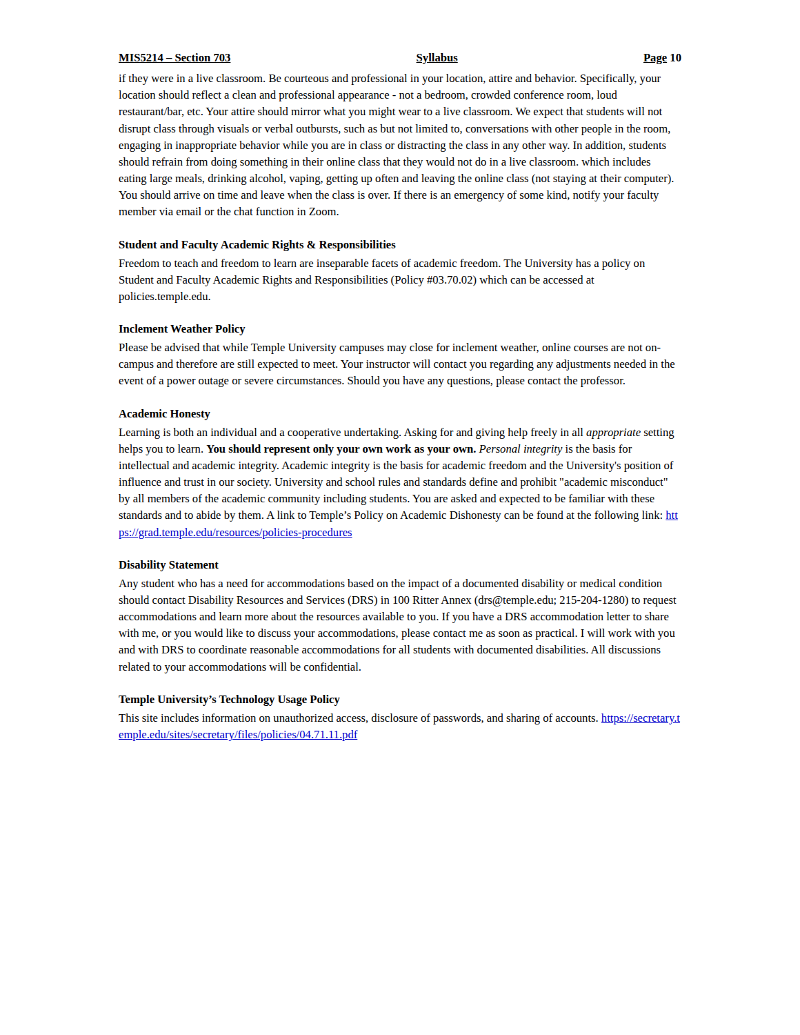MIS5214 – Section 703 Syllabus Page 10
if they were in a live classroom. Be courteous and professional in your location, attire and behavior. Specifically, your location should reflect a clean and professional appearance - not a bedroom, crowded conference room, loud restaurant/bar, etc. Your attire should mirror what you might wear to a live classroom. We expect that students will not disrupt class through visuals or verbal outbursts, such as but not limited to, conversations with other people in the room, engaging in inappropriate behavior while you are in class or distracting the class in any other way. In addition, students should refrain from doing something in their online class that they would not do in a live classroom. which includes eating large meals, drinking alcohol, vaping, getting up often and leaving the online class (not staying at their computer). You should arrive on time and leave when the class is over. If there is an emergency of some kind, notify your faculty member via email or the chat function in Zoom.
Student and Faculty Academic Rights & Responsibilities
Freedom to teach and freedom to learn are inseparable facets of academic freedom. The University has a policy on Student and Faculty Academic Rights and Responsibilities (Policy #03.70.02) which can be accessed at policies.temple.edu.
Inclement Weather Policy
Please be advised that while Temple University campuses may close for inclement weather, online courses are not on-campus and therefore are still expected to meet. Your instructor will contact you regarding any adjustments needed in the event of a power outage or severe circumstances. Should you have any questions, please contact the professor.
Academic Honesty
Learning is both an individual and a cooperative undertaking. Asking for and giving help freely in all appropriate setting helps you to learn. You should represent only your own work as your own. Personal integrity is the basis for intellectual and academic integrity. Academic integrity is the basis for academic freedom and the University's position of influence and trust in our society. University and school rules and standards define and prohibit "academic misconduct" by all members of the academic community including students. You are asked and expected to be familiar with these standards and to abide by them. A link to Temple’s Policy on Academic Dishonesty can be found at the following link: https://grad.temple.edu/resources/policies-procedures
Disability Statement
Any student who has a need for accommodations based on the impact of a documented disability or medical condition should contact Disability Resources and Services (DRS) in 100 Ritter Annex (drs@temple.edu; 215-204-1280) to request accommodations and learn more about the resources available to you. If you have a DRS accommodation letter to share with me, or you would like to discuss your accommodations, please contact me as soon as practical. I will work with you and with DRS to coordinate reasonable accommodations for all students with documented disabilities. All discussions related to your accommodations will be confidential.
Temple University’s Technology Usage Policy
This site includes information on unauthorized access, disclosure of passwords, and sharing of accounts. https://secretary.temple.edu/sites/secretary/files/policies/04.71.11.pdf